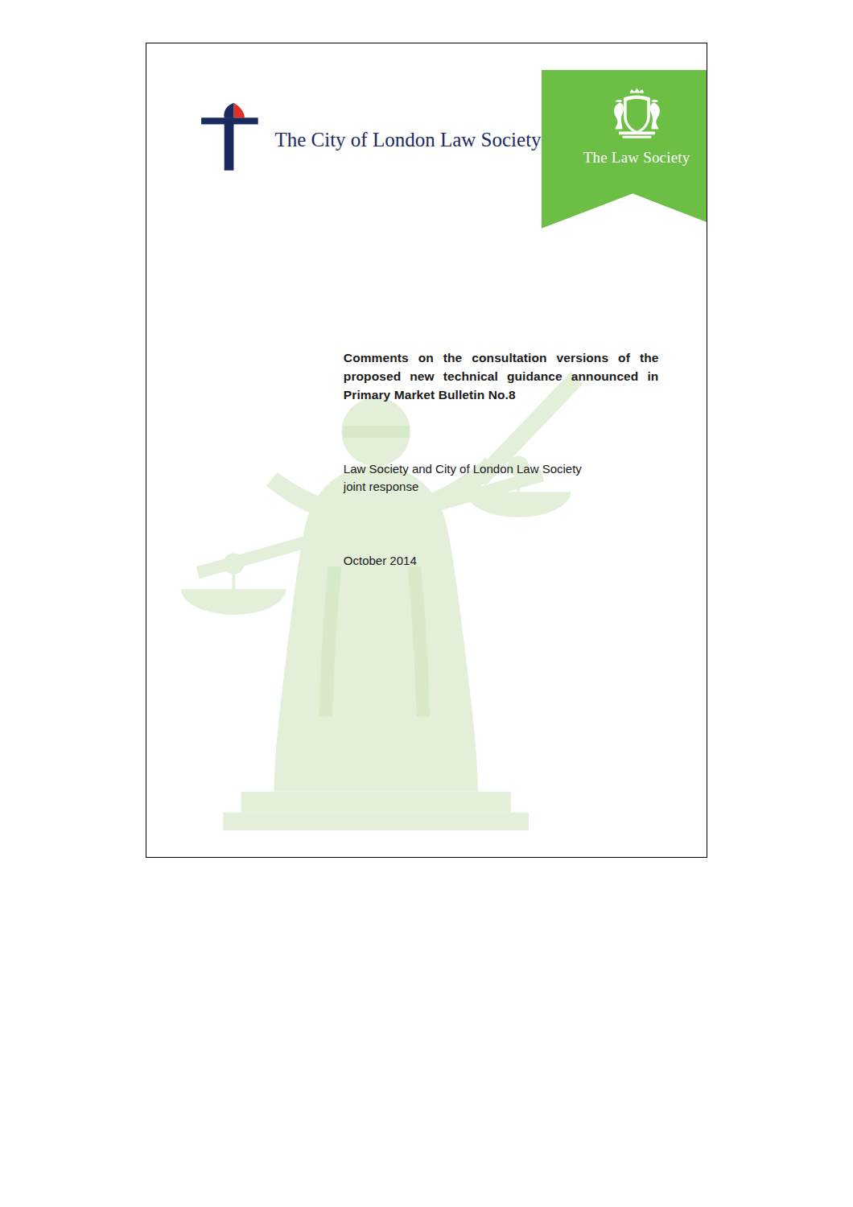The City of London Law Society
The Law Society
Comments on the consultation versions of the proposed new technical guidance announced in Primary Market Bulletin No.8
Law Society and City of London Law Society
joint response
October 2014